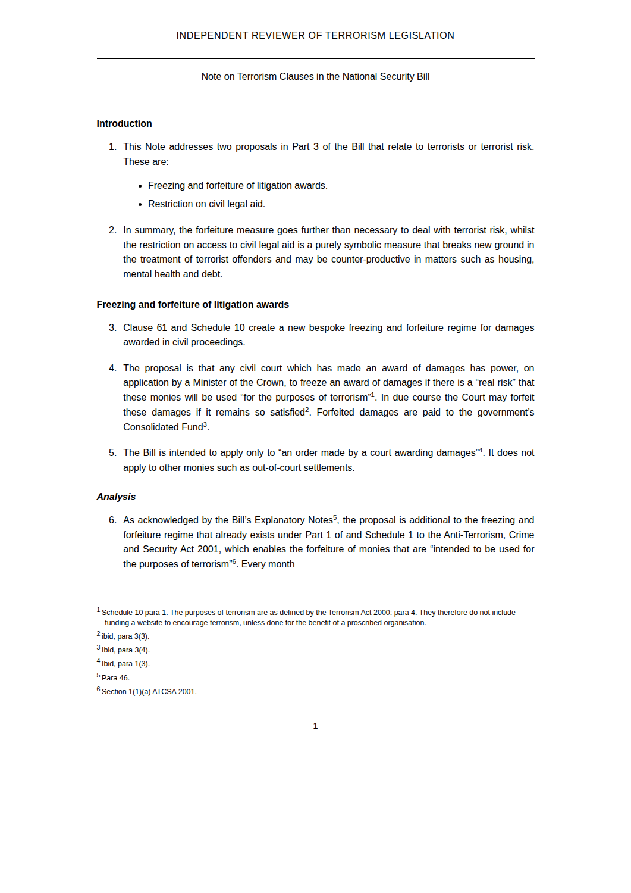INDEPENDENT REVIEWER OF TERRORISM LEGISLATION
Note on Terrorism Clauses in the National Security Bill
Introduction
This Note addresses two proposals in Part 3 of the Bill that relate to terrorists or terrorist risk. These are:
Freezing and forfeiture of litigation awards.
Restriction on civil legal aid.
In summary, the forfeiture measure goes further than necessary to deal with terrorist risk, whilst the restriction on access to civil legal aid is a purely symbolic measure that breaks new ground in the treatment of terrorist offenders and may be counter-productive in matters such as housing, mental health and debt.
Freezing and forfeiture of litigation awards
Clause 61 and Schedule 10 create a new bespoke freezing and forfeiture regime for damages awarded in civil proceedings.
The proposal is that any civil court which has made an award of damages has power, on application by a Minister of the Crown, to freeze an award of damages if there is a “real risk” that these monies will be used “for the purposes of terrorism”1. In due course the Court may forfeit these damages if it remains so satisfied2. Forfeited damages are paid to the government’s Consolidated Fund3.
The Bill is intended to apply only to “an order made by a court awarding damages”4. It does not apply to other monies such as out-of-court settlements.
Analysis
As acknowledged by the Bill’s Explanatory Notes5, the proposal is additional to the freezing and forfeiture regime that already exists under Part 1 of and Schedule 1 to the Anti-Terrorism, Crime and Security Act 2001, which enables the forfeiture of monies that are “intended to be used for the purposes of terrorism”6. Every month
1 Schedule 10 para 1. The purposes of terrorism are as defined by the Terrorism Act 2000: para 4. They therefore do not include funding a website to encourage terrorism, unless done for the benefit of a proscribed organisation.
2ibid, para 3(3).
3 Ibid, para 3(4).
4 Ibid, para 1(3).
5 Para 46.
6 Section 1(1)(a) ATCSA 2001.
1